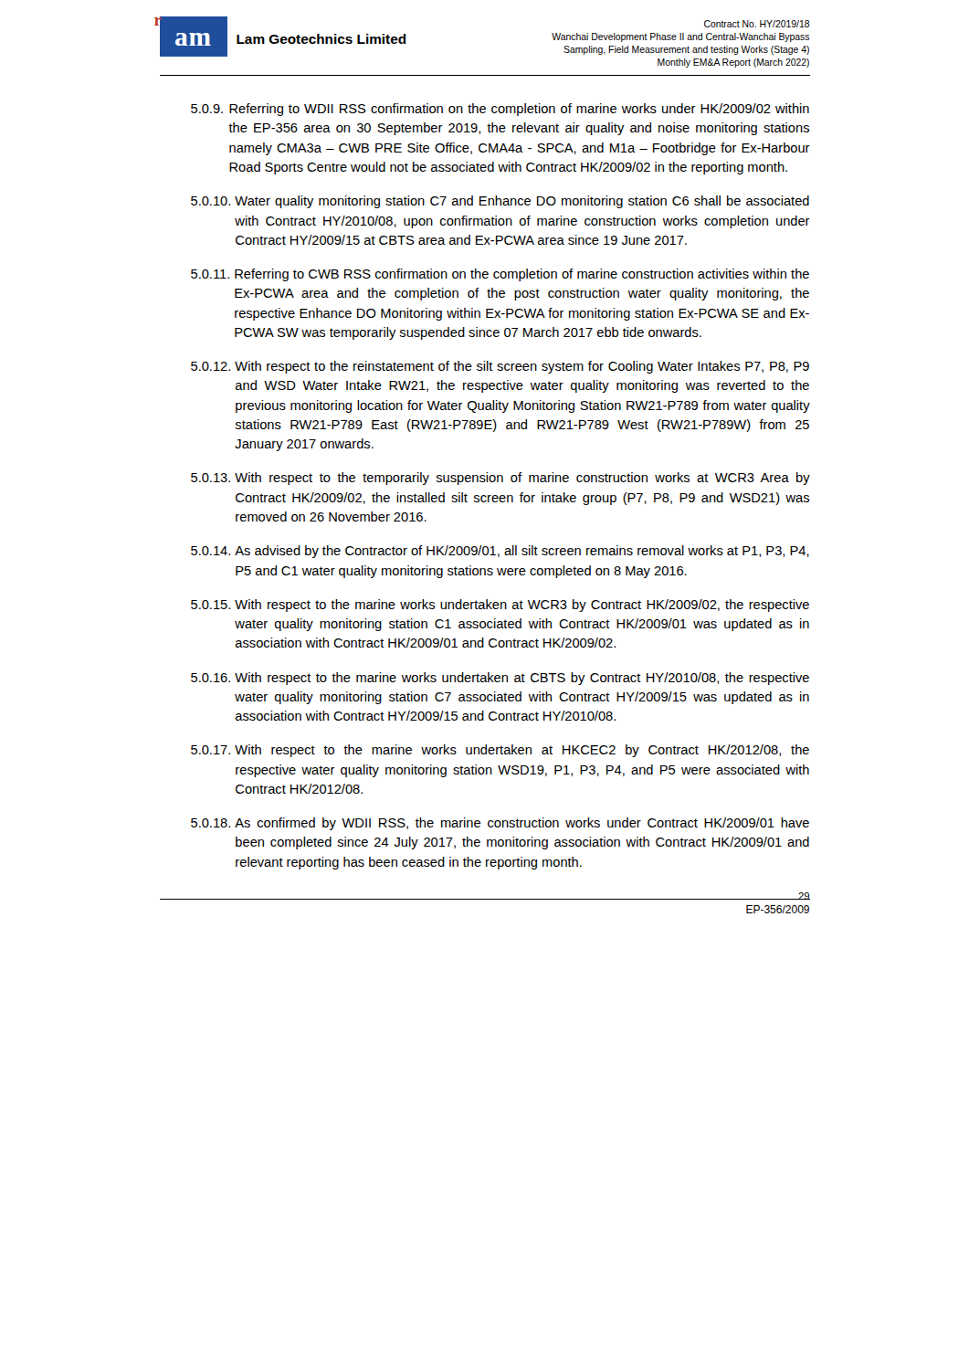am
Lam Geotechnics Limited
Contract No. HY/2019/18
Wanchai Development Phase II and Central-Wanchai Bypass
Sampling, Field Measurement and testing Works (Stage 4)
Monthly EM&A Report (March 2022)
Referring to WDII RSS confirmation on the completion of marine works under HK/2009/02 within the EP-356 area on 30 September 2019, the relevant air quality and noise monitoring stations namely CMA3a – CWB PRE Site Office, CMA4a - SPCA, and M1a – Footbridge for Ex-Harbour Road Sports Centre would not be associated with Contract HK/2009/02 in the reporting month.
Water quality monitoring station C7 and Enhance DO monitoring station C6 shall be associated with Contract HY/2010/08, upon confirmation of marine construction works completion under Contract HY/2009/15 at CBTS area and Ex-PCWA area since 19 June 2017.
Referring to CWB RSS confirmation on the completion of marine construction activities within the Ex-PCWA area and the completion of the post construction water quality monitoring, the respective Enhance DO Monitoring within Ex-PCWA for monitoring station Ex-PCWA SE and Ex-PCWA SW was temporarily suspended since 07 March 2017 ebb tide onwards.
With respect to the reinstatement of the silt screen system for Cooling Water Intakes P7, P8, P9 and WSD Water Intake RW21, the respective water quality monitoring was reverted to the previous monitoring location for Water Quality Monitoring Station RW21-P789 from water quality stations RW21-P789 East (RW21-P789E) and RW21-P789 West (RW21-P789W) from 25 January 2017 onwards.
With respect to the temporarily suspension of marine construction works at WCR3 Area by Contract HK/2009/02, the installed silt screen for intake group (P7, P8, P9 and WSD21) was removed on 26 November 2016.
As advised by the Contractor of HK/2009/01, all silt screen remains removal works at P1, P3, P4, P5 and C1 water quality monitoring stations were completed on 8 May 2016.
With respect to the marine works undertaken at WCR3 by Contract HK/2009/02, the respective water quality monitoring station C1 associated with Contract HK/2009/01 was updated as in association with Contract HK/2009/01 and Contract HK/2009/02.
With respect to the marine works undertaken at CBTS by Contract HY/2010/08, the respective water quality monitoring station C7 associated with Contract HY/2009/15 was updated as in association with Contract HY/2009/15 and Contract HY/2010/08.
With respect to the marine works undertaken at HKCEC2 by Contract HK/2012/08, the respective water quality monitoring station WSD19, P1, P3, P4, and P5 were associated with Contract HK/2012/08.
As confirmed by WDII RSS, the marine construction works under Contract HK/2009/01 have been completed since 24 July 2017, the monitoring association with Contract HK/2009/01 and relevant reporting has been ceased in the reporting month.
29
EP-356/2009